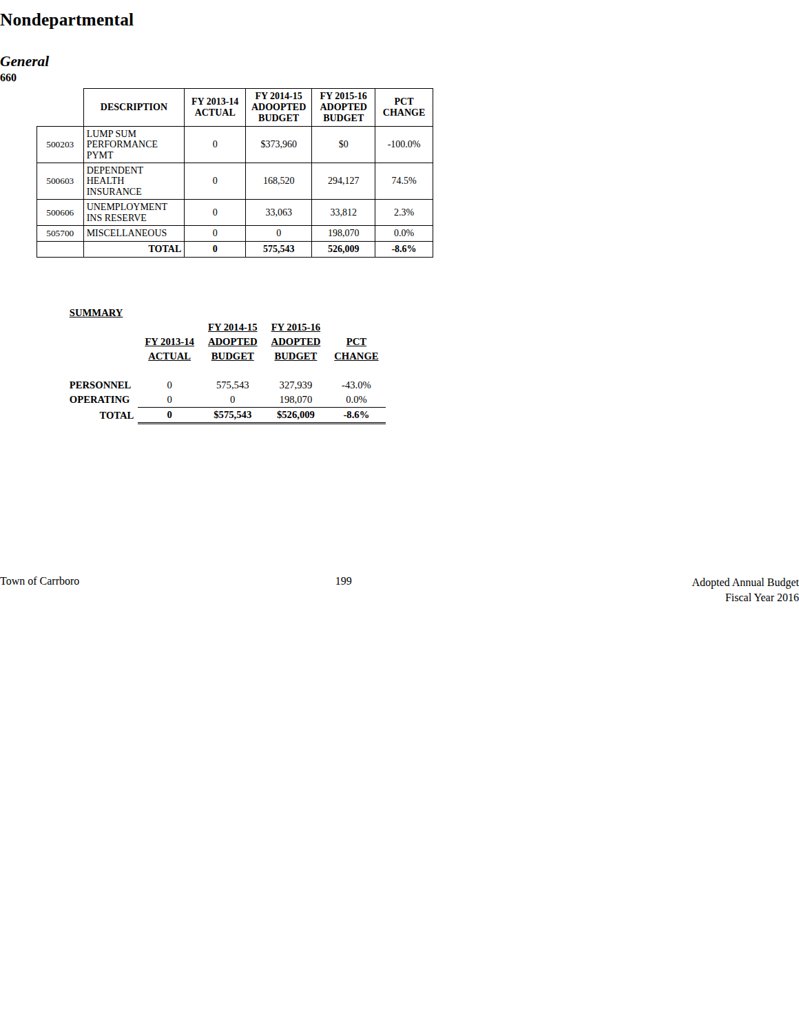Nondepartmental
General
660
| | DESCRIPTION | FY 2013-14 ACTUAL | FY 2014-15 ADOOPTED BUDGET | FY 2015-16 ADOPTED BUDGET | PCT CHANGE |
| --- | --- | --- | --- | --- | --- |
| 500203 | LUMP SUM PERFORMANCE PYMT | 0 | $373,960 | $0 | -100.0% |
| 500603 | DEPENDENT HEALTH INSURANCE | 0 | 168,520 | 294,127 | 74.5% |
| 500606 | UNEMPLOYMENT INS RESERVE | 0 | 33,063 | 33,812 | 2.3% |
| 505700 | MISCELLANEOUS | 0 | 0 | 198,070 | 0.0% |
| | TOTAL | 0 | 575,543 | 526,009 | -8.6% |
| SUMMARY | | | | |
| --- | --- | --- | --- | --- |
| | | FY 2014-15 | FY 2015-16 | |
| | FY 2013-14 | ADOPTED | ADOPTED | PCT |
| | ACTUAL | BUDGET | BUDGET | CHANGE |
| PERSONNEL | 0 | 575,543 | 327,939 | -43.0% |
| OPERATING | 0 | 0 | 198,070 | 0.0% |
| TOTAL | 0 | $575,543 | $526,009 | -8.6% |
| Town of Carrboro | 199 | Adopted Annual Budget Fiscal Year 2016 |